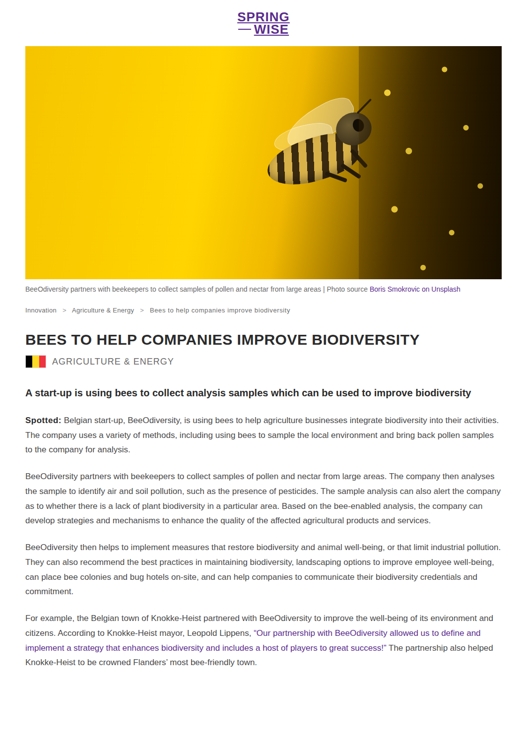SPRING WISE
BeeOdiversity partners with beekeepers to collect samples of pollen and nectar from large areas | Photo source Boris Smokrovic on Unsplash
Innovation > Agriculture & Energy > Bees to help companies improve biodiversity
Bees to help companies improve biodiversity
Agriculture & Energy
A start-up is using bees to collect analysis samples which can be used to improve biodiversity
Spotted: Belgian start-up, BeeOdiversity, is using bees to help agriculture businesses integrate biodiversity into their activities. The company uses a variety of methods, including using bees to sample the local environment and bring back pollen samples to the company for analysis.
BeeOdiversity partners with beekeepers to collect samples of pollen and nectar from large areas. The company then analyses the sample to identify air and soil pollution, such as the presence of pesticides. The sample analysis can also alert the company as to whether there is a lack of plant biodiversity in a particular area. Based on the bee-enabled analysis, the company can develop strategies and mechanisms to enhance the quality of the affected agricultural products and services.
BeeOdiversity then helps to implement measures that restore biodiversity and animal well-being, or that limit industrial pollution. They can also recommend the best practices in maintaining biodiversity, landscaping options to improve employee well-being, can place bee colonies and bug hotels on-site, and can help companies to communicate their biodiversity credentials and commitment.
For example, the Belgian town of Knokke-Heist partnered with BeeOdiversity to improve the well-being of its environment and citizens. According to Knokke-Heist mayor, Leopold Lippens, “Our partnership with BeeOdiversity allowed us to define and implement a strategy that enhances biodiversity and includes a host of players to great success!” The partnership also helped Knokke-Heist to be crowned Flanders’ most bee-friendly town.